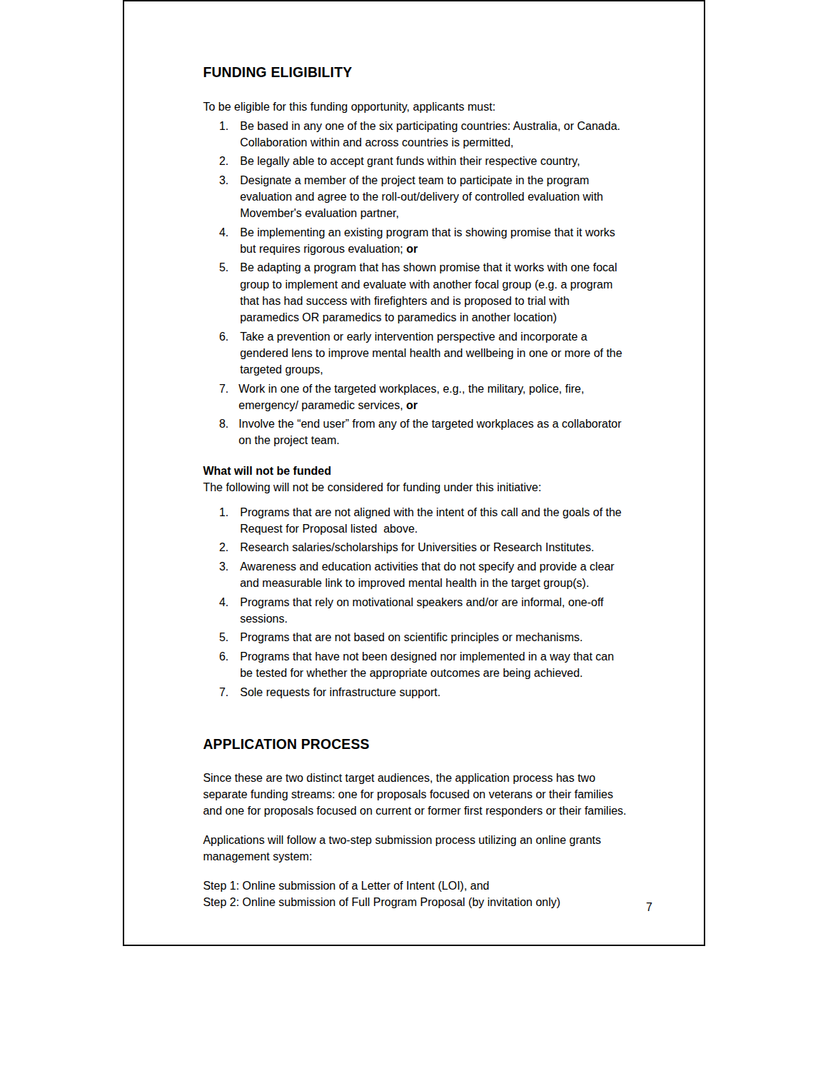FUNDING ELIGIBILITY
To be eligible for this funding opportunity, applicants must:
Be based in any one of the six participating countries: Australia, or Canada. Collaboration within and across countries is permitted,
Be legally able to accept grant funds within their respective country,
Designate a member of the project team to participate in the program evaluation and agree to the roll-out/delivery of controlled evaluation with Movember's evaluation partner,
Be implementing an existing program that is showing promise that it works but requires rigorous evaluation; or
Be adapting a program that has shown promise that it works with one focal group to implement and evaluate with another focal group (e.g. a program that has had success with firefighters and is proposed to trial with paramedics OR paramedics to paramedics in another location)
Take a prevention or early intervention perspective and incorporate a gendered lens to improve mental health and wellbeing in one or more of the targeted groups,
Work in one of the targeted workplaces, e.g., the military, police, fire, emergency/ paramedic services, or
Involve the “end user” from any of the targeted workplaces as a collaborator on the project team.
What will not be funded
The following will not be considered for funding under this initiative:
Programs that are not aligned with the intent of this call and the goals of the Request for Proposal listed above.
Research salaries/scholarships for Universities or Research Institutes.
Awareness and education activities that do not specify and provide a clear and measurable link to improved mental health in the target group(s).
Programs that rely on motivational speakers and/or are informal, one-off sessions.
Programs that are not based on scientific principles or mechanisms.
Programs that have not been designed nor implemented in a way that can be tested for whether the appropriate outcomes are being achieved.
Sole requests for infrastructure support.
APPLICATION PROCESS
Since these are two distinct target audiences, the application process has two separate funding streams: one for proposals focused on veterans or their families and one for proposals focused on current or former first responders or their families.
Applications will follow a two-step submission process utilizing an online grants management system:
Step 1: Online submission of a Letter of Intent (LOI), and
Step 2: Online submission of Full Program Proposal (by invitation only)
7